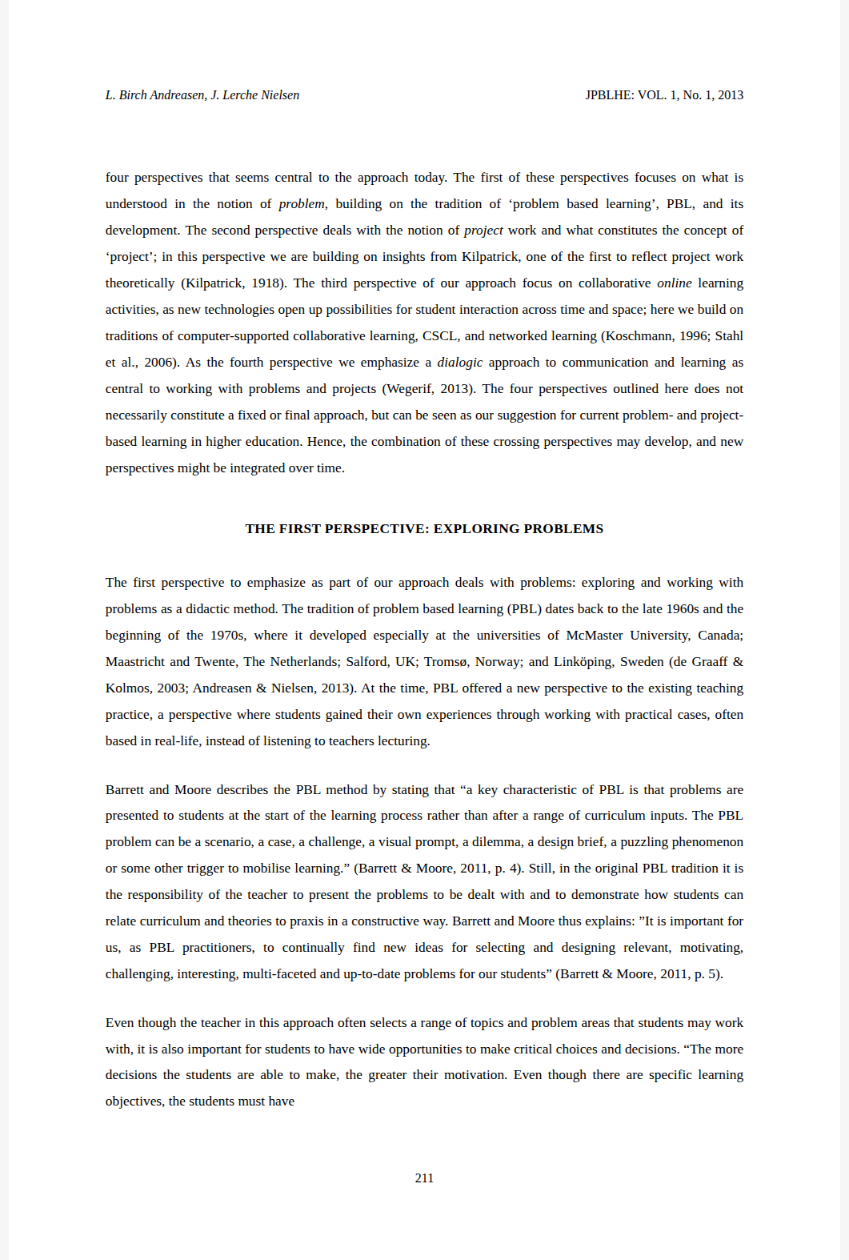L. Birch Andreasen, J. Lerche Nielsen JPBLHE: VOL. 1, No. 1, 2013
four perspectives that seems central to the approach today. The first of these perspectives focuses on what is understood in the notion of problem, building on the tradition of ‘problem based learning’, PBL, and its development. The second perspective deals with the notion of project work and what constitutes the concept of ‘project’; in this perspective we are building on insights from Kilpatrick, one of the first to reflect project work theoretically (Kilpatrick, 1918). The third perspective of our approach focus on collaborative online learning activities, as new technologies open up possibilities for student interaction across time and space; here we build on traditions of computer-supported collaborative learning, CSCL, and networked learning (Koschmann, 1996; Stahl et al., 2006). As the fourth perspective we emphasize a dialogic approach to communication and learning as central to working with problems and projects (Wegerif, 2013). The four perspectives outlined here does not necessarily constitute a fixed or final approach, but can be seen as our suggestion for current problem- and project-based learning in higher education. Hence, the combination of these crossing perspectives may develop, and new perspectives might be integrated over time.
The first perspective: Exploring problems
The first perspective to emphasize as part of our approach deals with problems: exploring and working with problems as a didactic method. The tradition of problem based learning (PBL) dates back to the late 1960s and the beginning of the 1970s, where it developed especially at the universities of McMaster University, Canada; Maastricht and Twente, The Netherlands; Salford, UK; Tromsø, Norway; and Linköping, Sweden (de Graaff & Kolmos, 2003; Andreasen & Nielsen, 2013). At the time, PBL offered a new perspective to the existing teaching practice, a perspective where students gained their own experiences through working with practical cases, often based in real-life, instead of listening to teachers lecturing.
Barrett and Moore describes the PBL method by stating that “a key characteristic of PBL is that problems are presented to students at the start of the learning process rather than after a range of curriculum inputs. The PBL problem can be a scenario, a case, a challenge, a visual prompt, a dilemma, a design brief, a puzzling phenomenon or some other trigger to mobilise learning.” (Barrett & Moore, 2011, p. 4). Still, in the original PBL tradition it is the responsibility of the teacher to present the problems to be dealt with and to demonstrate how students can relate curriculum and theories to praxis in a constructive way. Barrett and Moore thus explains: ”It is important for us, as PBL practitioners, to continually find new ideas for selecting and designing relevant, motivating, challenging, interesting, multi-faceted and up-to-date problems for our students” (Barrett & Moore, 2011, p. 5).
Even though the teacher in this approach often selects a range of topics and problem areas that students may work with, it is also important for students to have wide opportunities to make critical choices and decisions. “The more decisions the students are able to make, the greater their motivation. Even though there are specific learning objectives, the students must have
211